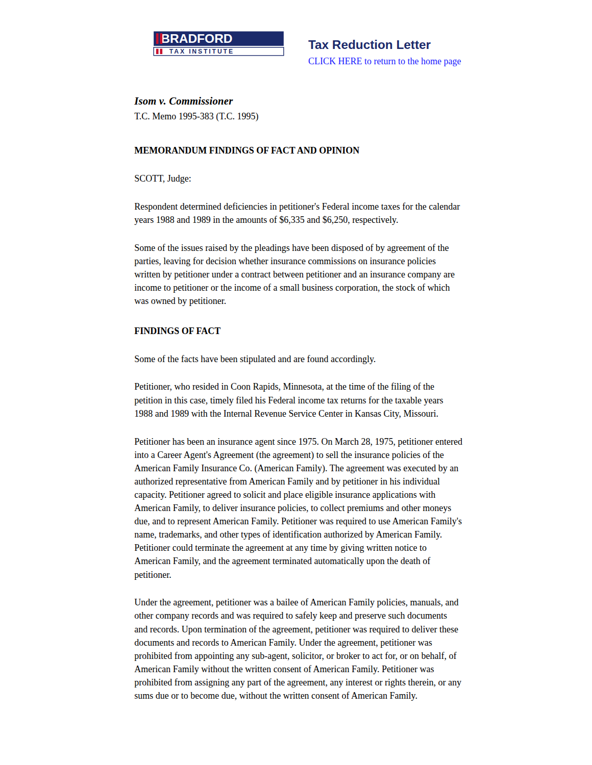Click here to return to the home page
Isom v. Commissioner
T.C. Memo 1995-383 (T.C. 1995)
MEMORANDUM FINDINGS OF FACT AND OPINION
SCOTT, Judge:
Respondent determined deficiencies in petitioner's Federal income taxes for the calendar years 1988 and 1989 in the amounts of $6,335 and $6,250, respectively.
Some of the issues raised by the pleadings have been disposed of by agreement of the parties, leaving for decision whether insurance commissions on insurance policies written by petitioner under a contract between petitioner and an insurance company are income to petitioner or the income of a small business corporation, the stock of which was owned by petitioner.
FINDINGS OF FACT
Some of the facts have been stipulated and are found accordingly.
Petitioner, who resided in Coon Rapids, Minnesota, at the time of the filing of the petition in this case, timely filed his Federal income tax returns for the taxable years 1988 and 1989 with the Internal Revenue Service Center in Kansas City, Missouri.
Petitioner has been an insurance agent since 1975. On March 28, 1975, petitioner entered into a Career Agent's Agreement (the agreement) to sell the insurance policies of the American Family Insurance Co. (American Family). The agreement was executed by an authorized representative from American Family and by petitioner in his individual capacity. Petitioner agreed to solicit and place eligible insurance applications with American Family, to deliver insurance policies, to collect premiums and other moneys due, and to represent American Family. Petitioner was required to use American Family's name, trademarks, and other types of identification authorized by American Family. Petitioner could terminate the agreement at any time by giving written notice to American Family, and the agreement terminated automatically upon the death of petitioner.
Under the agreement, petitioner was a bailee of American Family policies, manuals, and other company records and was required to safely keep and preserve such documents and records. Upon termination of the agreement, petitioner was required to deliver these documents and records to American Family. Under the agreement, petitioner was prohibited from appointing any sub-agent, solicitor, or broker to act for, or on behalf, of American Family without the written consent of American Family. Petitioner was prohibited from assigning any part of the agreement, any interest or rights therein, or any sums due or to become due, without the written consent of American Family.